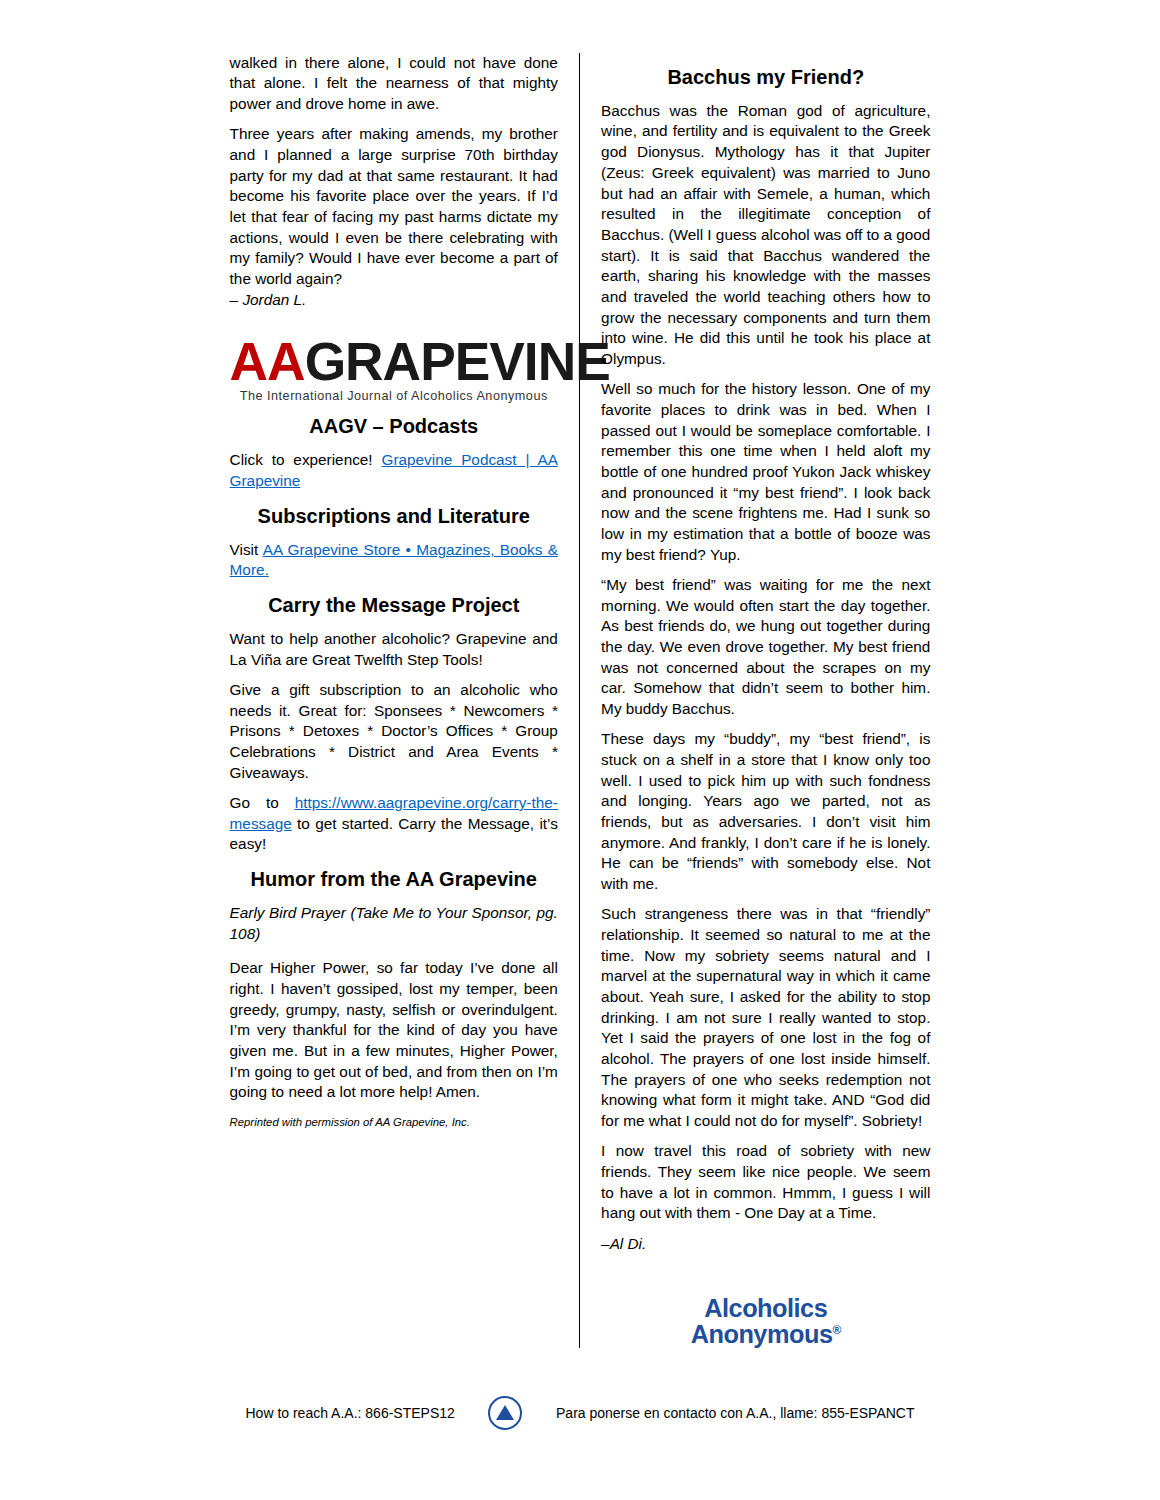walked in there alone, I could not have done that alone. I felt the nearness of that mighty power and drove home in awe.
Three years after making amends, my brother and I planned a large surprise 70th birthday party for my dad at that same restaurant. It had become his favorite place over the years. If I’d let that fear of facing my past harms dictate my actions, would I even be there celebrating with my family? Would I have ever become a part of the world again?
– Jordan L.
AA GRAPEVINE
The International Journal of Alcoholics Anonymous
AAGV – Podcasts
Click to experience! Grapevine Podcast | AA Grapevine
Subscriptions and Literature
Visit AA Grapevine Store • Magazines, Books & More.
Carry the Message Project
Want to help another alcoholic? Grapevine and La Viña are Great Twelfth Step Tools!
Give a gift subscription to an alcoholic who needs it. Great for: Sponsees * Newcomers * Prisons * Detoxes * Doctor’s Offices * Group Celebrations * District and Area Events * Giveaways.
Go to https://www.aagrapevine.org/carry-the-message to get started. Carry the Message, it’s easy!
Humor from the AA Grapevine
Early Bird Prayer (Take Me to Your Sponsor, pg. 108)
Dear Higher Power, so far today I’ve done all right. I haven’t gossiped, lost my temper, been greedy, grumpy, nasty, selfish or overindulgent. I’m very thankful for the kind of day you have given me. But in a few minutes, Higher Power, I’m going to get out of bed, and from then on I’m going to need a lot more help! Amen.
Reprinted with permission of AA Grapevine, Inc.
Bacchus my Friend?
Bacchus was the Roman god of agriculture, wine, and fertility and is equivalent to the Greek god Dionysus. Mythology has it that Jupiter (Zeus: Greek equivalent) was married to Juno but had an affair with Semele, a human, which resulted in the illegitimate conception of Bacchus. (Well I guess alcohol was off to a good start). It is said that Bacchus wandered the earth, sharing his knowledge with the masses and traveled the world teaching others how to grow the necessary components and turn them into wine. He did this until he took his place at Olympus.
Well so much for the history lesson. One of my favorite places to drink was in bed. When I passed out I would be someplace comfortable. I remember this one time when I held aloft my bottle of one hundred proof Yukon Jack whiskey and pronounced it “my best friend”. I look back now and the scene frightens me. Had I sunk so low in my estimation that a bottle of booze was my best friend? Yup.
“My best friend” was waiting for me the next morning. We would often start the day together. As best friends do, we hung out together during the day. We even drove together. My best friend was not concerned about the scrapes on my car. Somehow that didn’t seem to bother him. My buddy Bacchus.
These days my “buddy”, my “best friend”, is stuck on a shelf in a store that I know only too well. I used to pick him up with such fondness and longing. Years ago we parted, not as friends, but as adversaries. I don’t visit him anymore. And frankly, I don’t care if he is lonely. He can be “friends” with somebody else. Not with me.
Such strangeness there was in that “friendly” relationship. It seemed so natural to me at the time. Now my sobriety seems natural and I marvel at the supernatural way in which it came about. Yeah sure, I asked for the ability to stop drinking. I am not sure I really wanted to stop. Yet I said the prayers of one lost in the fog of alcohol. The prayers of one lost inside himself. The prayers of one who seeks redemption not knowing what form it might take. AND “God did for me what I could not do for myself”. Sobriety!
I now travel this road of sobriety with new friends. They seem like nice people. We seem to have a lot in common. Hmmm, I guess I will hang out with them - One Day at a Time.
–Al Di.
Alcoholics
Anonymous®
How to reach A.A.: 866-STEPS12 Para ponerse en contacto con A.A., llame: 855-ESPANCT